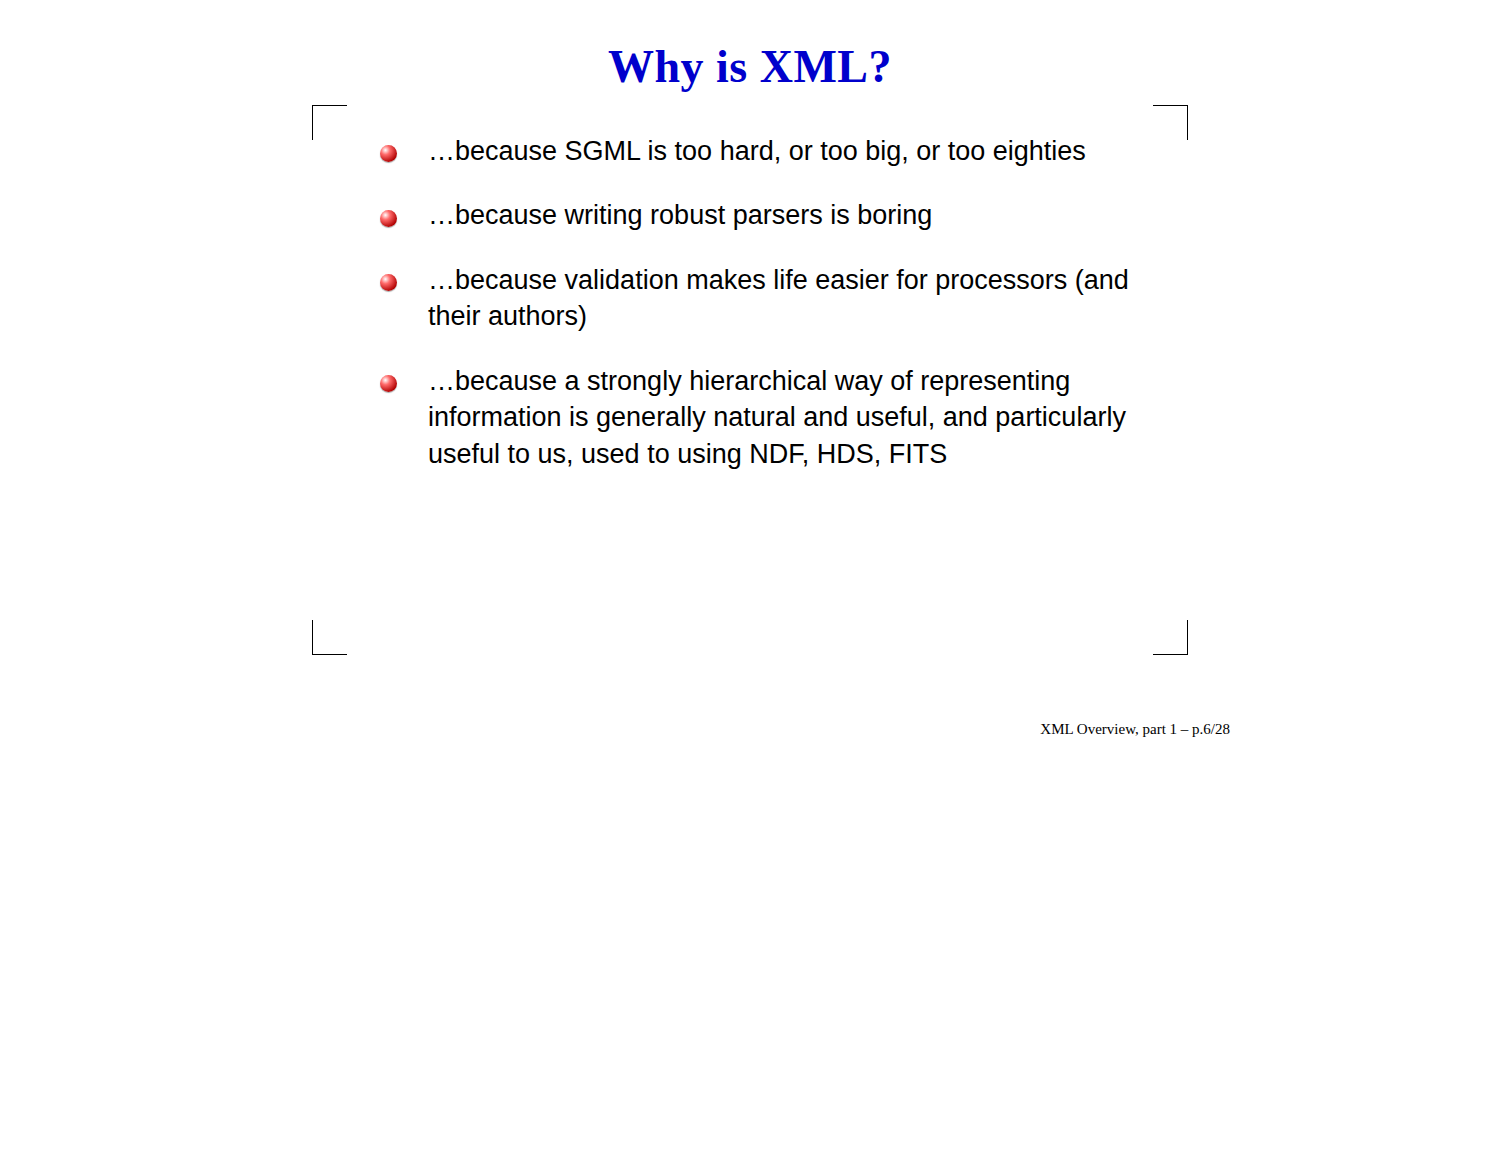Why is XML?
…because SGML is too hard, or too big, or too eighties
…because writing robust parsers is boring
…because validation makes life easier for processors (and their authors)
…because a strongly hierarchical way of representing information is generally natural and useful, and particularly useful to us, used to using NDF, HDS, FITS
XML Overview, part 1 – p.6/28